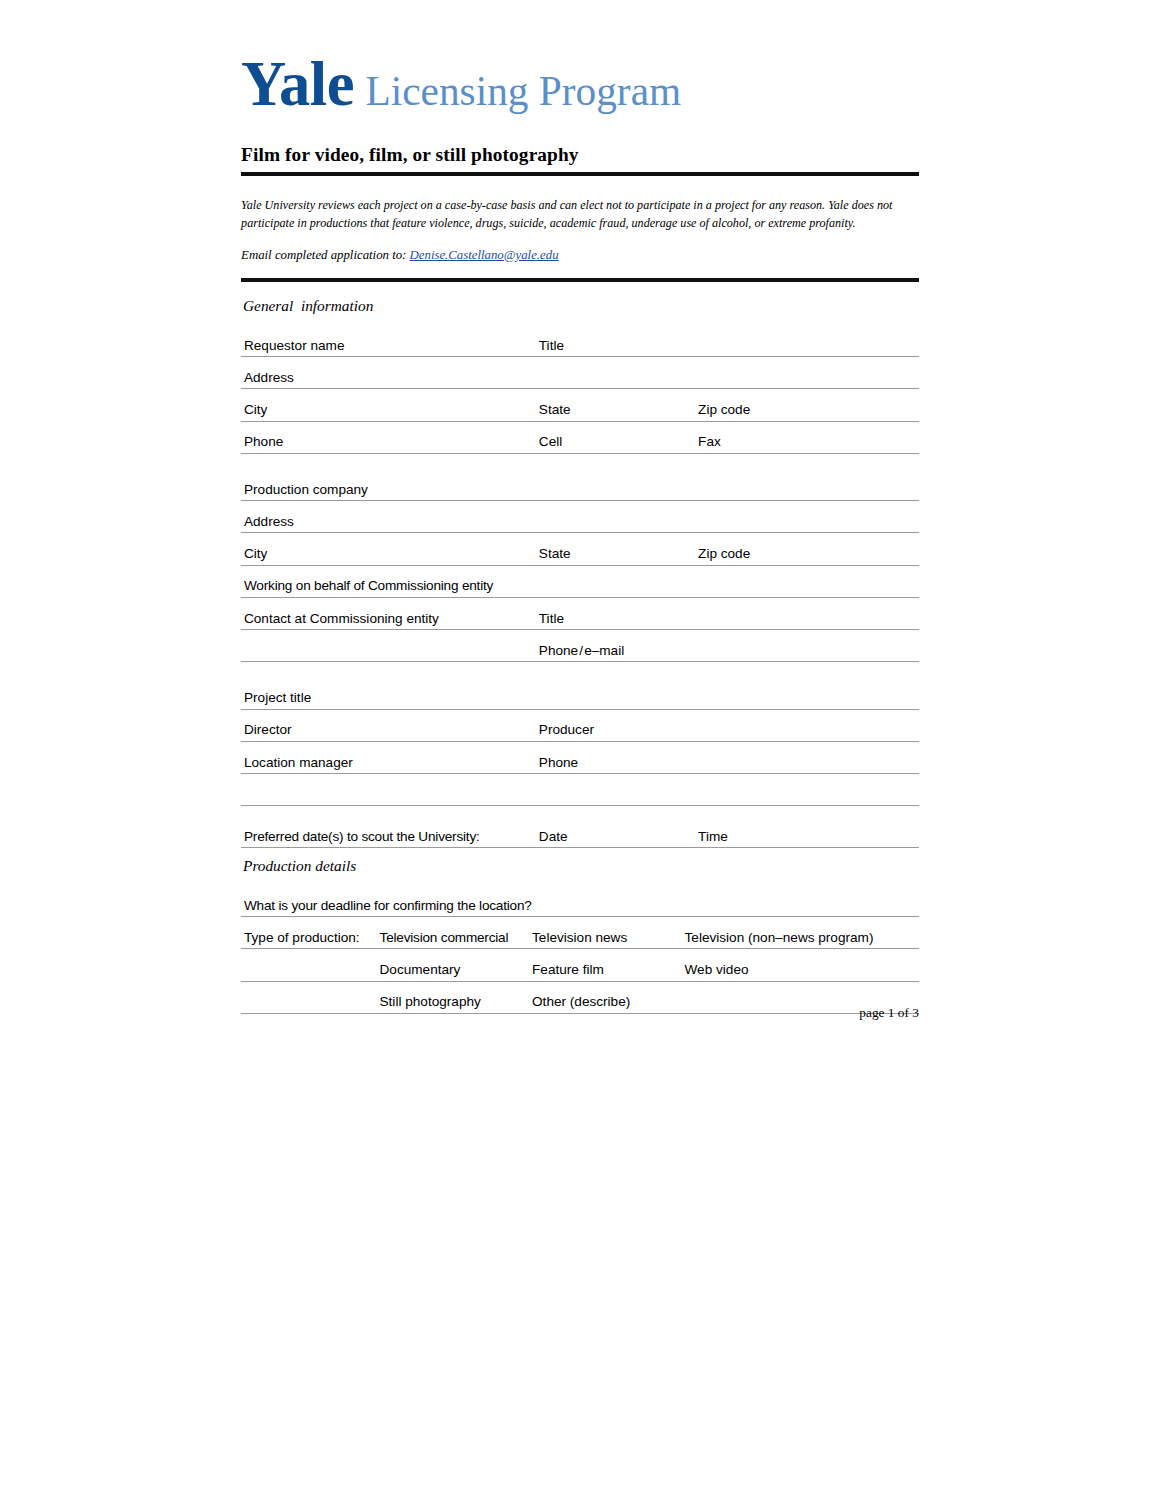Yale Licensing Program
Film for video, film, or still photography
Yale University reviews each project on a case-by-case basis and can elect not to participate in a project for any reason. Yale does not participate in productions that feature violence, drugs, suicide, academic fraud, underage use of alcohol, or extreme profanity.
Email completed application to: Denise.Castellano@yale.edu
General information
| Requestor name | Title |
| Address |
| City | State | Zip code |
| Phone | Cell | Fax |
| Production company |
| Address |
| City | State | Zip code |
| Working on behalf of Commissioning entity |
| Contact at Commissioning entity | Title |
| | Phone / e–mail |
| Project title |
| Director | Producer |
| Location manager | Phone |
| Preferred date(s) to scout the University: | Date | Time |
Production details
| What is your deadline for confirming the location? |
| Type of production: | Television commercial | Television news | Television (non–news program) |
| | Documentary | Feature film | Web video |
| | Still photography | Other (describe) | |
page 1 of 3